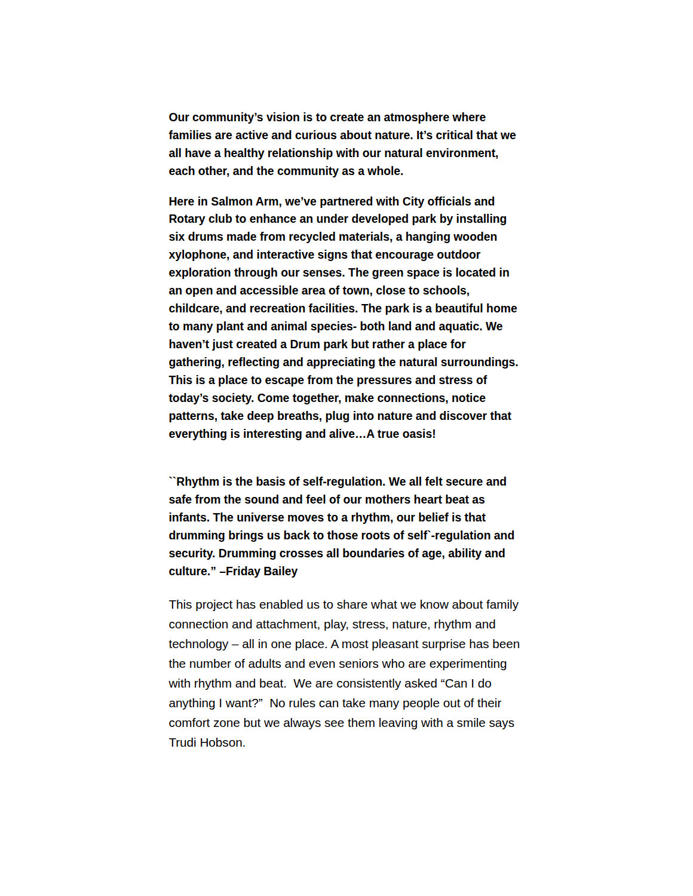Our community’s vision is to create an atmosphere where families are active and curious about nature. It’s critical that we all have a healthy relationship with our natural environment, each other, and the community as a whole.
Here in Salmon Arm, we’ve partnered with City officials and Rotary club to enhance an under developed park by installing six drums made from recycled materials, a hanging wooden xylophone, and interactive signs that encourage outdoor exploration through our senses. The green space is located in an open and accessible area of town, close to schools, childcare, and recreation facilities. The park is a beautiful home to many plant and animal species- both land and aquatic. We haven’t just created a Drum park but rather a place for gathering, reflecting and appreciating the natural surroundings. This is a place to escape from the pressures and stress of today’s society. Come together, make connections, notice patterns, take deep breaths, plug into nature and discover that everything is interesting and alive…A true oasis!
``Rhythm is the basis of self-regulation. We all felt secure and safe from the sound and feel of our mothers heart beat as infants. The universe moves to a rhythm, our belief is that drumming brings us back to those roots of self`-regulation and security. Drumming crosses all boundaries of age, ability and culture.” –Friday Bailey
This project has enabled us to share what we know about family connection and attachment, play, stress, nature, rhythm and technology – all in one place. A most pleasant surprise has been the number of adults and even seniors who are experimenting with rhythm and beat. We are consistently asked “Can I do anything I want?” No rules can take many people out of their comfort zone but we always see them leaving with a smile says Trudi Hobson.